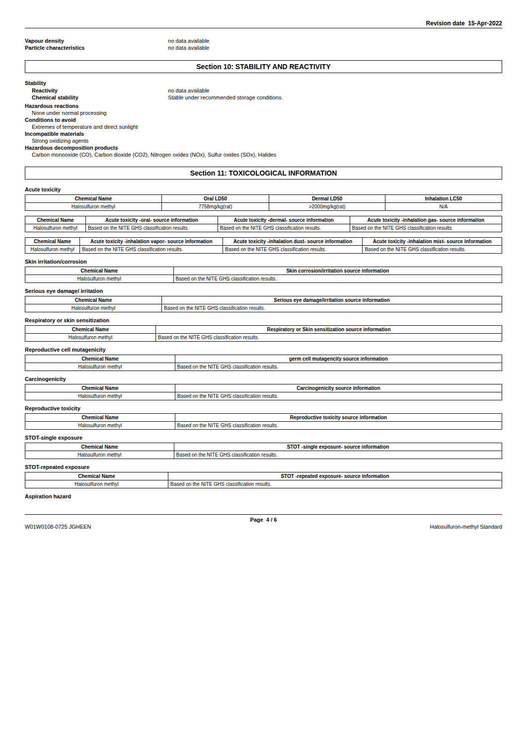Revision date 15-Apr-2022
| Vapour density | no data available |
| Particle characteristics | no data available |
Section 10: STABILITY AND REACTIVITY
Stability
| Reactivity | no data available |
| Chemical stability | Stable under recommended storage conditions. |
Hazardous reactions
None under normal processing
Conditions to avoid
Extremes of temperature and direct sunlight
Incompatible materials
Strong oxidizing agents
Hazardous decomposition products
Carbon monooxide (CO), Carbon dioxide (CO2), Nitrogen oxides (NOx), Sulfur oxides (SOx), Halides
Section 11: TOXICOLOGICAL INFORMATION
Acute toxicity
| Chemical Name | Oral LD50 | Dermal LD50 | Inhalation LC50 |
| --- | --- | --- | --- |
| Halosulfuron methyl | 7758mg/kg(rat) | >2000mg/kg(rat) | N/A |
| Chemical Name | Acute toxicity -oral- source information | Acute toxicity -dermal- source information | Acute toxicity -inhalation gas- source information |
| --- | --- | --- | --- |
| Halosulfuron methyl | Based on the NITE GHS classification results. | Based on the NITE GHS classification results. | Based on the NITE GHS classification results. |
| Chemical Name | Acute toxicity -inhalation vapor- source information | Acute toxicity -inhalation dust- source information | Acute toxicity -inhalation mist- source information |
| --- | --- | --- | --- |
| Halosulfuron methyl | Based on the NITE GHS classification results. | Based on the NITE GHS classification results. | Based on the NITE GHS classification results. |
Skin irritation/corrosion
| Chemical Name | Skin corrosion/irritation source information |
| --- | --- |
| Halosulfuron methyl | Based on the NITE GHS classification results. |
Serious eye damage/ irritation
| Chemical Name | Serious eye damage/irritation source information |
| --- | --- |
| Halosulfuron methyl | Based on the NITE GHS classification results. |
Respiratory or skin sensitization
| Chemical Name | Respiratory or Skin sensitization source information |
| --- | --- |
| Halosulfuron methyl | Based on the NITE GHS classification results. |
Reproductive cell mutagenicity
| Chemical Name | germ cell mutagencity source information |
| --- | --- |
| Halosulfuron methyl | Based on the NITE GHS classification results. |
Carcinogenicity
| Chemical Name | Carcinogenicity source information |
| --- | --- |
| Halosulfuron methyl | Based on the NITE GHS classification results. |
Reproductive toxicity
| Chemical Name | Reproductive toxicity source information |
| --- | --- |
| Halosulfuron methyl | Based on the NITE GHS classification results. |
STOT-single exposure
| Chemical Name | STOT -single exposure- source information |
| --- | --- |
| Halosulfuron methyl | Based on the NITE GHS classification results. |
STOT-repeated exposure
| Chemical Name | STOT -repeated exposure- source information |
| --- | --- |
| Halosulfuron methyl | Based on the NITE GHS classification results. |
Aspiration hazard
Page 4 / 6
W01W0108-0725 JGHEEN Halosulfuron-methyl Standard